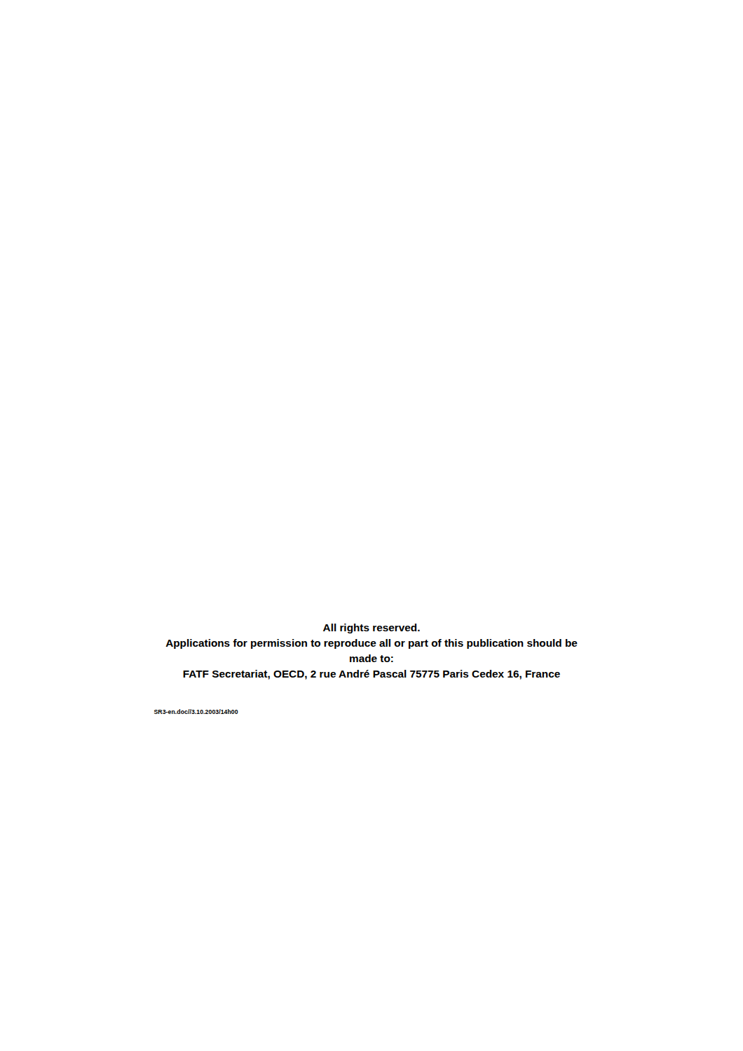All rights reserved.
Applications for permission to reproduce all or part of this publication should be made to:
FATF Secretariat, OECD, 2 rue André Pascal 75775 Paris Cedex 16, France
SR3-en.doc//3.10.2003/14h00